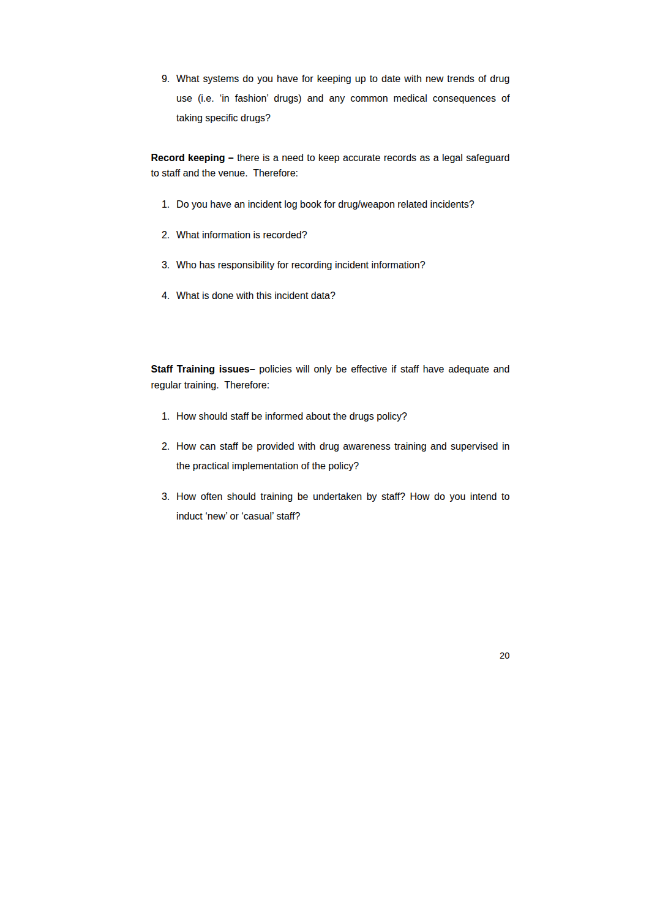What systems do you have for keeping up to date with new trends of drug use (i.e. ‘in fashion’ drugs) and any common medical consequences of taking specific drugs?
Record keeping – there is a need to keep accurate records as a legal safeguard to staff and the venue. Therefore:
Do you have an incident log book for drug/weapon related incidents?
What information is recorded?
Who has responsibility for recording incident information?
What is done with this incident data?
Staff Training issues– policies will only be effective if staff have adequate and regular training. Therefore:
How should staff be informed about the drugs policy?
How can staff be provided with drug awareness training and supervised in the practical implementation of the policy?
How often should training be undertaken by staff? How do you intend to induct ‘new’ or ‘casual’ staff?
20